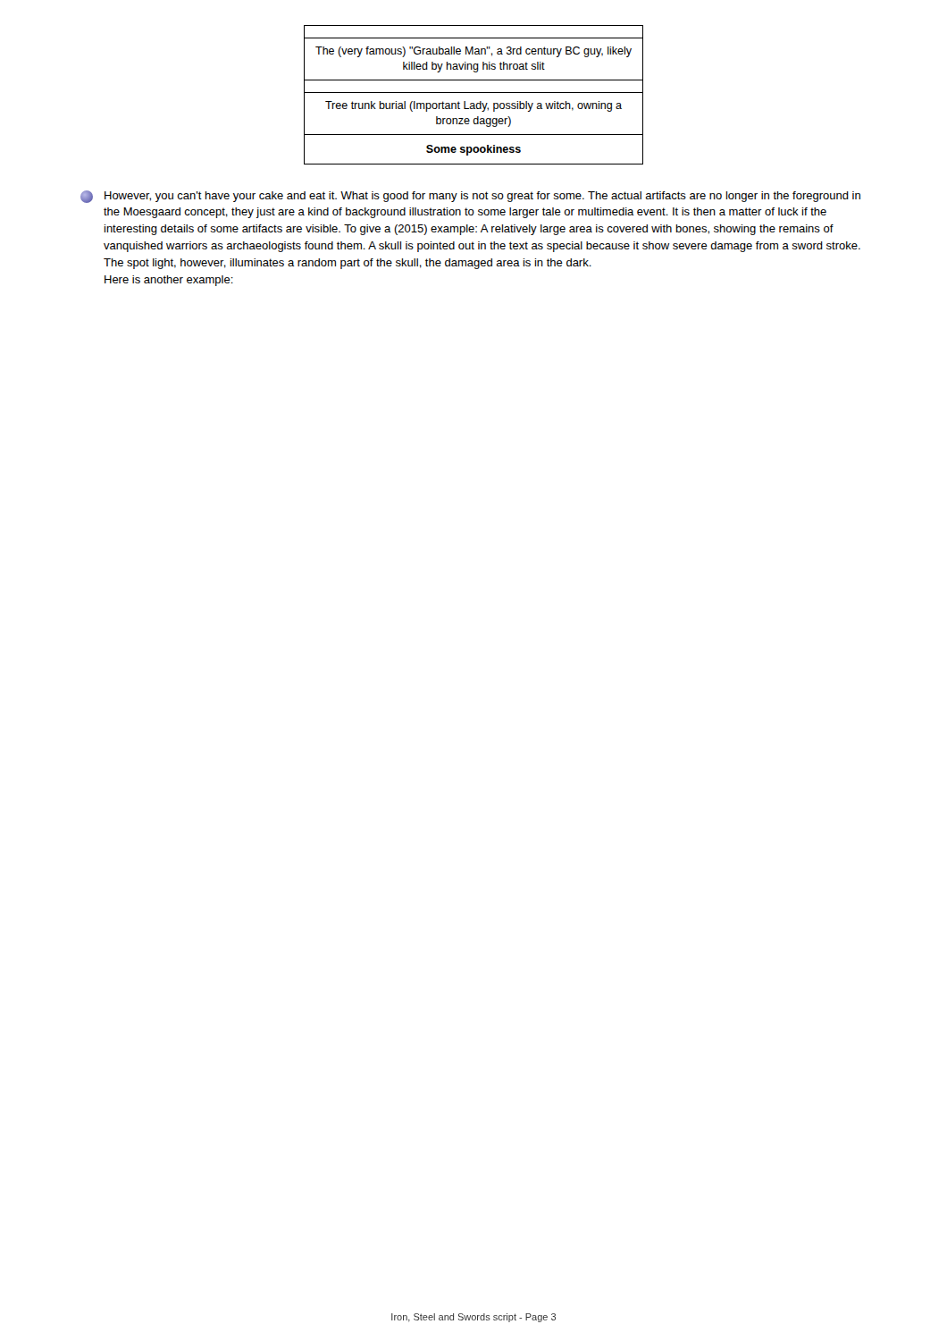| The (very famous) "Grauballe Man", a 3rd century BC guy, likely killed by having his throat slit |
| Tree trunk burial (Important Lady, possibly a witch, owning a bronze dagger) |
| Some spookiness |
However, you can't have your cake and eat it. What is good for many is not so great for some. The actual artifacts are no longer in the foreground in the Moesgaard concept, they just are a kind of background illustration to some larger tale or multimedia event. It is then a matter of luck if the interesting details of some artifacts are visible. To give a (2015) example: A relatively large area is covered with bones, showing the remains of vanquished warriors as archaeologists found them. A skull is pointed out in the text as special because it show severe damage from a sword stroke. The spot light, however, illuminates a random part of the skull, the damaged area is in the dark.
Here is another example:
Iron, Steel and Swords script - Page 3